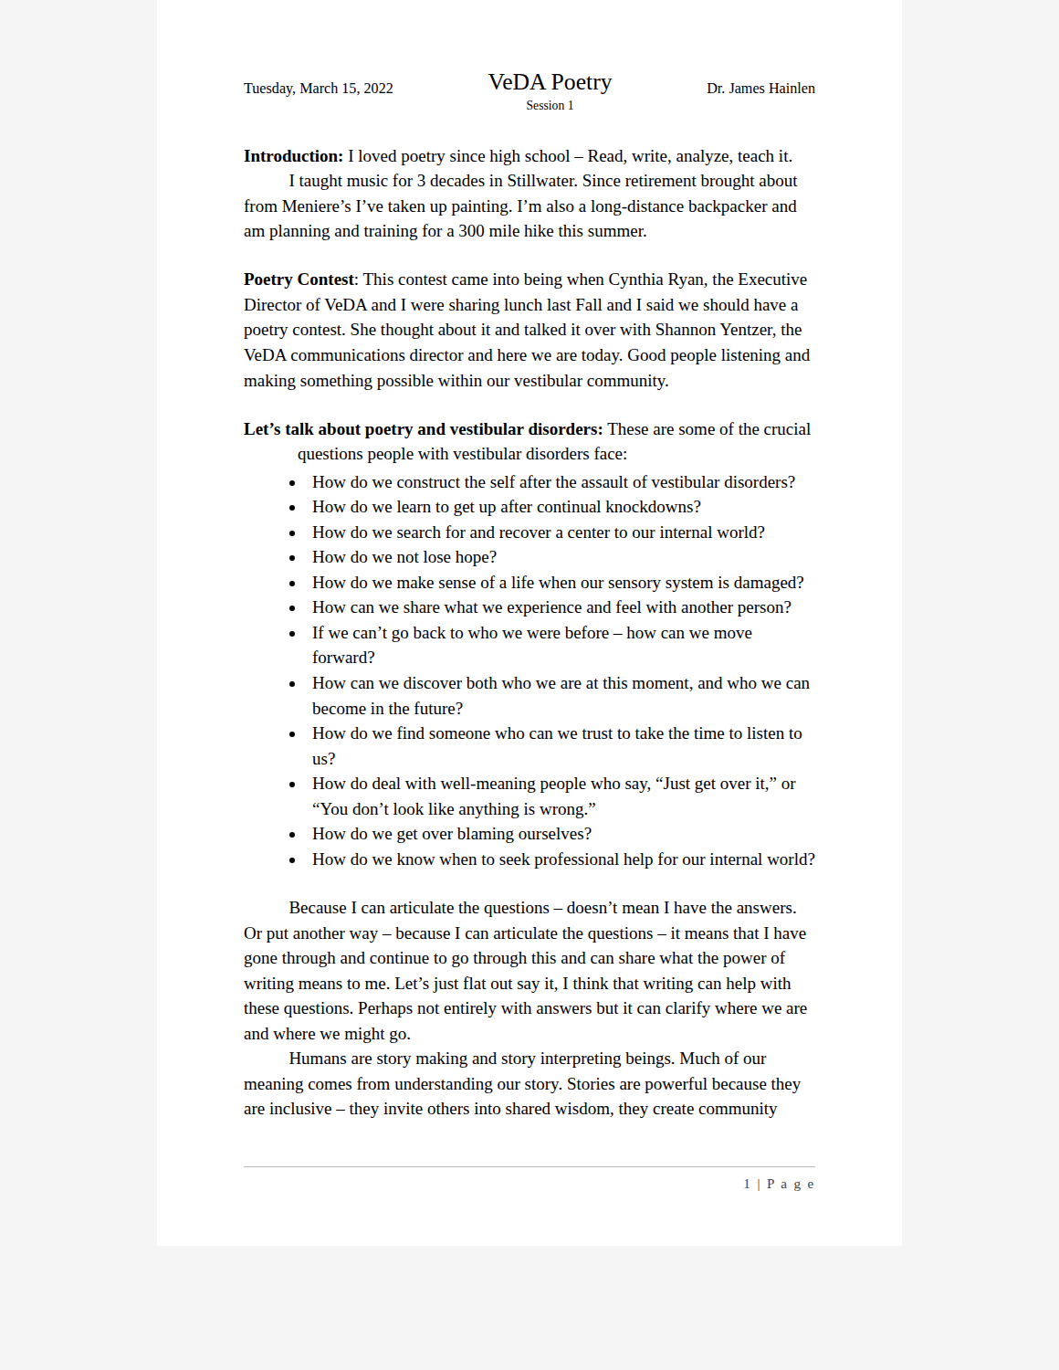Tuesday, March 15, 2022
VeDA Poetry
Session 1
Dr. James Hainlen
Introduction: I loved poetry since high school – Read, write, analyze, teach it.
I taught music for 3 decades in Stillwater. Since retirement brought about from Meniere’s I’ve taken up painting. I’m also a long-distance backpacker and am planning and training for a 300 mile hike this summer.
Poetry Contest: This contest came into being when Cynthia Ryan, the Executive Director of VeDA and I were sharing lunch last Fall and I said we should have a poetry contest. She thought about it and talked it over with Shannon Yentzer, the VeDA communications director and here we are today. Good people listening and making something possible within our vestibular community.
Let’s talk about poetry and vestibular disorders: These are some of the crucial questions people with vestibular disorders face:
How do we construct the self after the assault of vestibular disorders?
How do we learn to get up after continual knockdowns?
How do we search for and recover a center to our internal world?
How do we not lose hope?
How do we make sense of a life when our sensory system is damaged?
How can we share what we experience and feel with another person?
If we can’t go back to who we were before – how can we move forward?
How can we discover both who we are at this moment, and who we can become in the future?
How do we find someone who can we trust to take the time to listen to us?
How do deal with well-meaning people who say, “Just get over it,” or “You don’t look like anything is wrong.”
How do we get over blaming ourselves?
How do we know when to seek professional help for our internal world?
Because I can articulate the questions – doesn’t mean I have the answers. Or put another way – because I can articulate the questions – it means that I have gone through and continue to go through this and can share what the power of writing means to me. Let’s just flat out say it, I think that writing can help with these questions. Perhaps not entirely with answers but it can clarify where we are and where we might go.
Humans are story making and story interpreting beings. Much of our meaning comes from understanding our story. Stories are powerful because they are inclusive – they invite others into shared wisdom, they create community
1 | P a g e